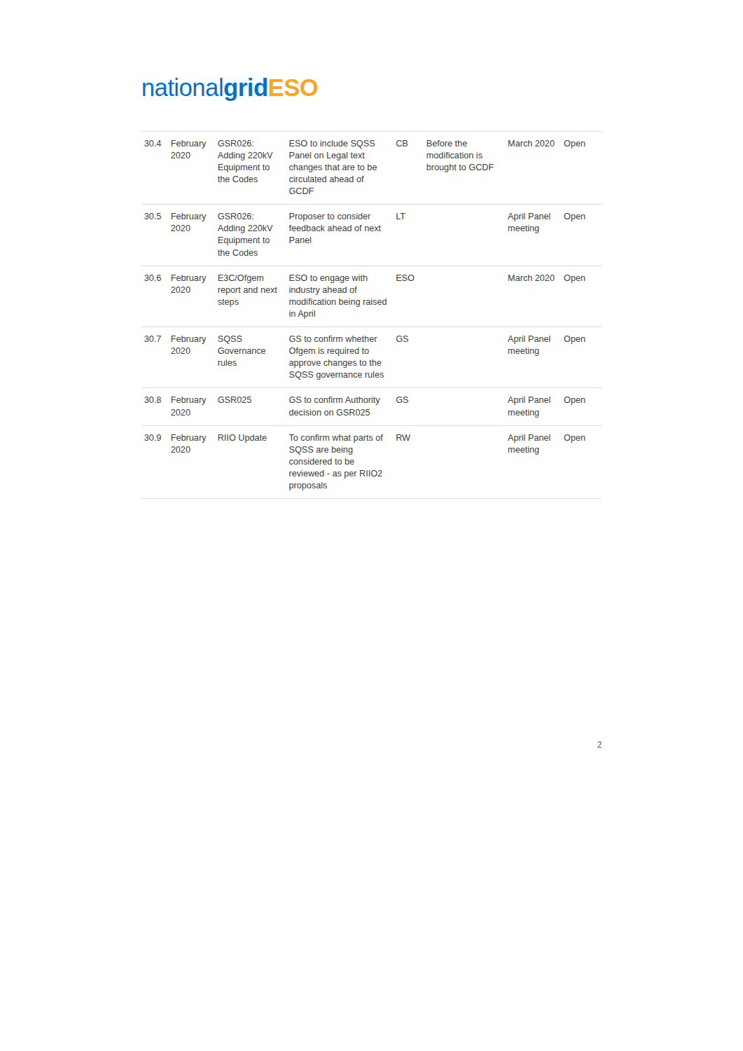national grid ESO
| 30.4 | February 2020 | GSR026: Adding 220kV Equipment to the Codes | ESO to include SQSS Panel on Legal text changes that are to be circulated ahead of GCDF | CB | Before the modification is brought to GCDF | March 2020 | Open |
| 30.5 | February 2020 | GSR026: Adding 220kV Equipment to the Codes | Proposer to consider feedback ahead of next Panel | LT | | April Panel meeting | Open |
| 30.6 | February 2020 | E3C/Ofgem report and next steps | ESO to engage with industry ahead of modification being raised in April | ESO | | March 2020 | Open |
| 30.7 | February 2020 | SQSS Governance rules | GS to confirm whether Ofgem is required to approve changes to the SQSS governance rules | GS | | April Panel meeting | Open |
| 30.8 | February 2020 | GSR025 | GS to confirm Authority decision on GSR025 | GS | | April Panel meeting | Open |
| 30.9 | February 2020 | RIIO Update | To confirm what parts of SQSS are being considered to be reviewed - as per RIIO2 proposals | RW | | April Panel meeting | Open |
2